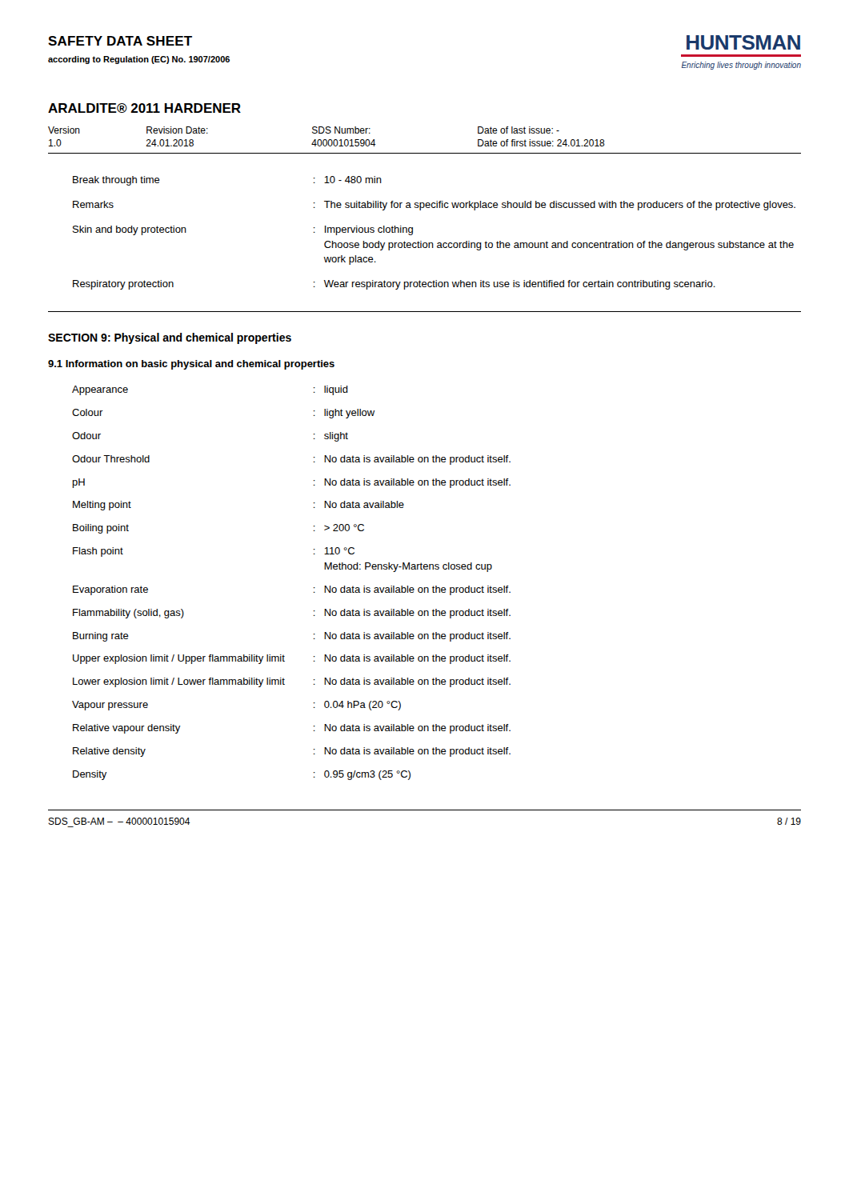SAFETY DATA SHEET
according to Regulation (EC) No. 1907/2006
HUNTSMAN
Enriching lives through innovation
ARALDITE® 2011 HARDENER
| Version 1.0 | Revision Date: 24.01.2018 | SDS Number: 400001015904 | Date of last issue: - Date of first issue: 24.01.2018 |
| Break through time | : | 10 - 480 min |
| Remarks | : | The suitability for a specific workplace should be discussed with the producers of the protective gloves. |
| Skin and body protection | : | Impervious clothing Choose body protection according to the amount and concentration of the dangerous substance at the work place. |
| Respiratory protection | : | Wear respiratory protection when its use is identified for certain contributing scenario. |
SECTION 9: Physical and chemical properties
9.1 Information on basic physical and chemical properties
| Appearance | : | liquid |
| Colour | : | light yellow |
| Odour | : | slight |
| Odour Threshold | : | No data is available on the product itself. |
| pH | : | No data is available on the product itself. |
| Melting point | : | No data available |
| Boiling point | : | > 200 °C |
| Flash point | : | 110 °C Method: Pensky-Martens closed cup |
| Evaporation rate | : | No data is available on the product itself. |
| Flammability (solid, gas) | : | No data is available on the product itself. |
| Burning rate | : | No data is available on the product itself. |
| Upper explosion limit / Upper flammability limit | : | No data is available on the product itself. |
| Lower explosion limit / Lower flammability limit | : | No data is available on the product itself. |
| Vapour pressure | : | 0.04 hPa (20 °C) |
| Relative vapour density | : | No data is available on the product itself. |
| Relative density | : | No data is available on the product itself. |
| Density | : | 0.95 g/cm3 (25 °C) |
SDS_GB-AM – – 400001015904 8 / 19